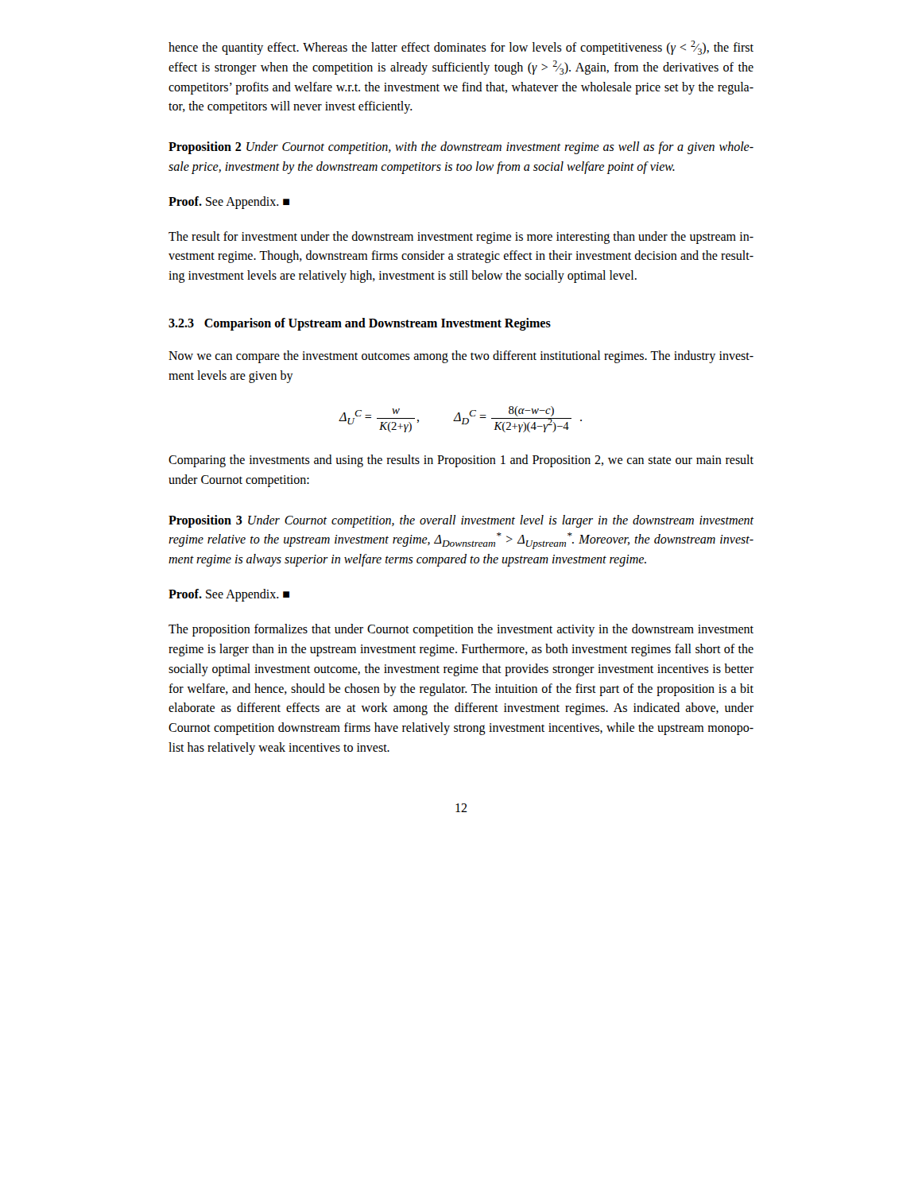hence the quantity effect. Whereas the latter effect dominates for low levels of competitiveness (γ < 2⁄3), the first effect is stronger when the competition is already sufficiently tough (γ > 2⁄3). Again, from the derivatives of the competitors’ profits and welfare w.r.t. the investment we find that, whatever the wholesale price set by the regulator, the competitors will never invest efficiently.
Proposition 2 Under Cournot competition, with the downstream investment regime as well as for a given wholesale price, investment by the downstream competitors is too low from a social welfare point of view.
Proof. See Appendix. ■
The result for investment under the downstream investment regime is more interesting than under the upstream investment regime. Though, downstream firms consider a strategic effect in their investment decision and the resulting investment levels are relatively high, investment is still below the socially optimal level.
3.2.3 Comparison of Upstream and Downstream Investment Regimes
Now we can compare the investment outcomes among the two different institutional regimes. The industry investment levels are given by
ΔUC = wK(2+γ), ΔDC = 8(α−w−c) K(2+γ)(4−γ2)−4 .
Comparing the investments and using the results in Proposition 1 and Proposition 2, we can state our main result under Cournot competition:
Proposition 3 Under Cournot competition, the overall investment level is larger in the downstream investment regime relative to the upstream investment regime, ΔDownstream* > ΔUpstream*. Moreover, the downstream investment regime is always superior in welfare terms compared to the upstream investment regime.
Proof. See Appendix. ■
The proposition formalizes that under Cournot competition the investment activity in the downstream investment regime is larger than in the upstream investment regime. Furthermore, as both investment regimes fall short of the socially optimal investment outcome, the investment regime that provides stronger investment incentives is better for welfare, and hence, should be chosen by the regulator. The intuition of the first part of the proposition is a bit elaborate as different effects are at work among the different investment regimes. As indicated above, under Cournot competition downstream firms have relatively strong investment incentives, while the upstream monopolist has relatively weak incentives to invest.
12